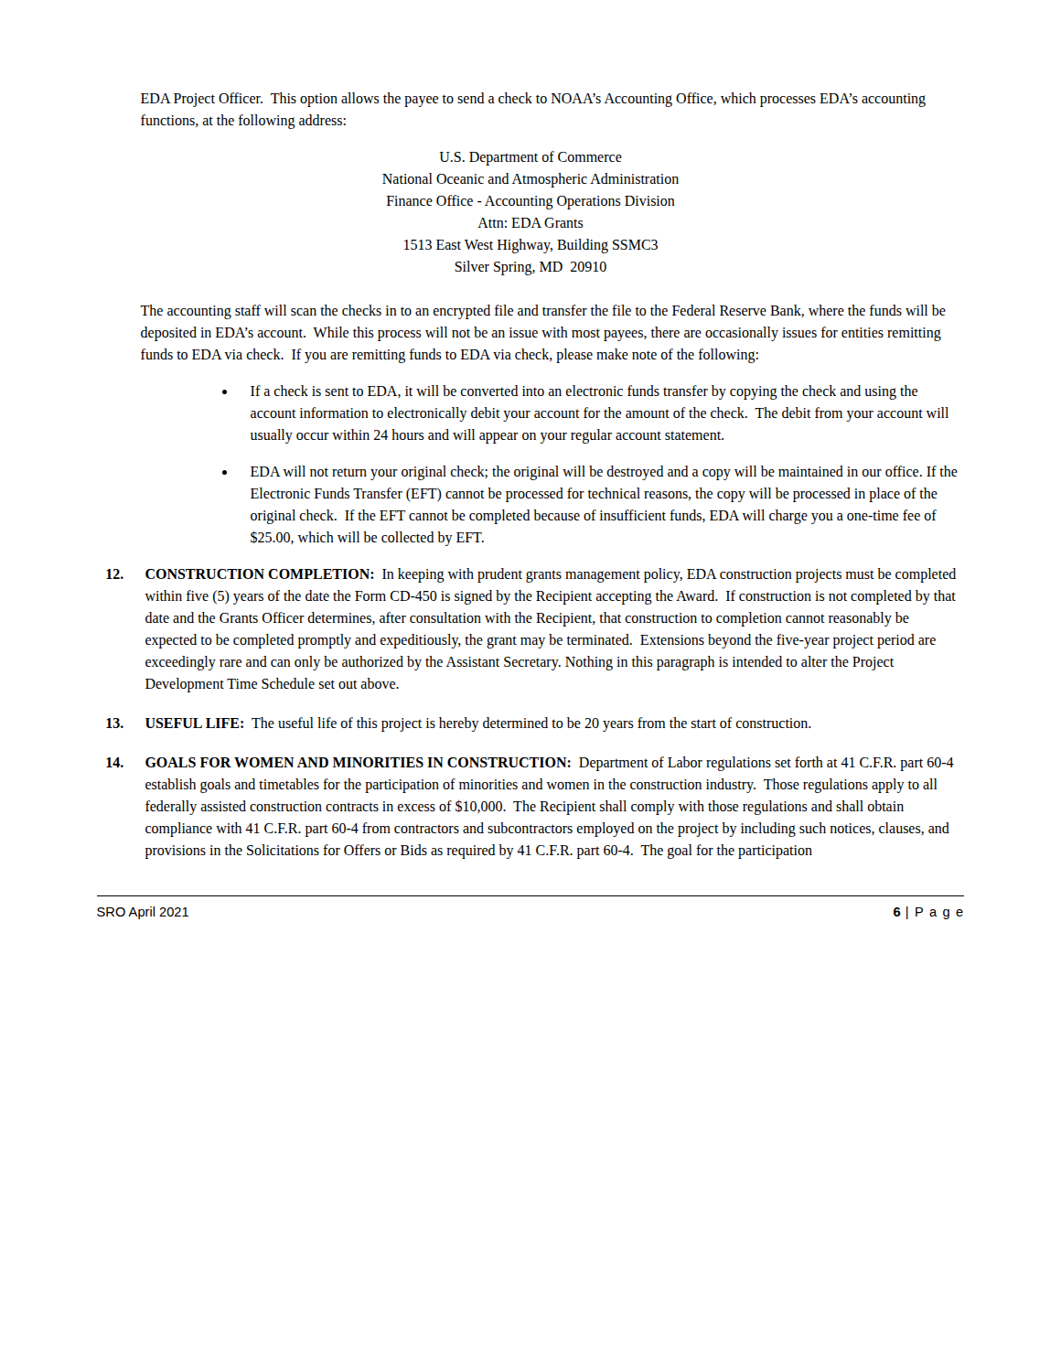EDA Project Officer. This option allows the payee to send a check to NOAA’s Accounting Office, which processes EDA’s accounting functions, at the following address:
U.S. Department of Commerce
National Oceanic and Atmospheric Administration
Finance Office - Accounting Operations Division
Attn: EDA Grants
1513 East West Highway, Building SSMC3
Silver Spring, MD 20910
The accounting staff will scan the checks in to an encrypted file and transfer the file to the Federal Reserve Bank, where the funds will be deposited in EDA’s account. While this process will not be an issue with most payees, there are occasionally issues for entities remitting funds to EDA via check. If you are remitting funds to EDA via check, please make note of the following:
If a check is sent to EDA, it will be converted into an electronic funds transfer by copying the check and using the account information to electronically debit your account for the amount of the check. The debit from your account will usually occur within 24 hours and will appear on your regular account statement.
EDA will not return your original check; the original will be destroyed and a copy will be maintained in our office. If the Electronic Funds Transfer (EFT) cannot be processed for technical reasons, the copy will be processed in place of the original check. If the EFT cannot be completed because of insufficient funds, EDA will charge you a one-time fee of $25.00, which will be collected by EFT.
12.
CONSTRUCTION COMPLETION: In keeping with prudent grants management policy, EDA construction projects must be completed within five (5) years of the date the Form CD-450 is signed by the Recipient accepting the Award. If construction is not completed by that date and the Grants Officer determines, after consultation with the Recipient, that construction to completion cannot reasonably be expected to be completed promptly and expeditiously, the grant may be terminated. Extensions beyond the five-year project period are exceedingly rare and can only be authorized by the Assistant Secretary. Nothing in this paragraph is intended to alter the Project Development Time Schedule set out above.
13.
USEFUL LIFE: The useful life of this project is hereby determined to be 20 years from the start of construction.
14.
GOALS FOR WOMEN AND MINORITIES IN CONSTRUCTION: Department of Labor regulations set forth at 41 C.F.R. part 60-4 establish goals and timetables for the participation of minorities and women in the construction industry. Those regulations apply to all federally assisted construction contracts in excess of $10,000. The Recipient shall comply with those regulations and shall obtain compliance with 41 C.F.R. part 60-4 from contractors and subcontractors employed on the project by including such notices, clauses, and provisions in the Solicitations for Offers or Bids as required by 41 C.F.R. part 60-4. The goal for the participation
SRO April 2021 6 | P a g e